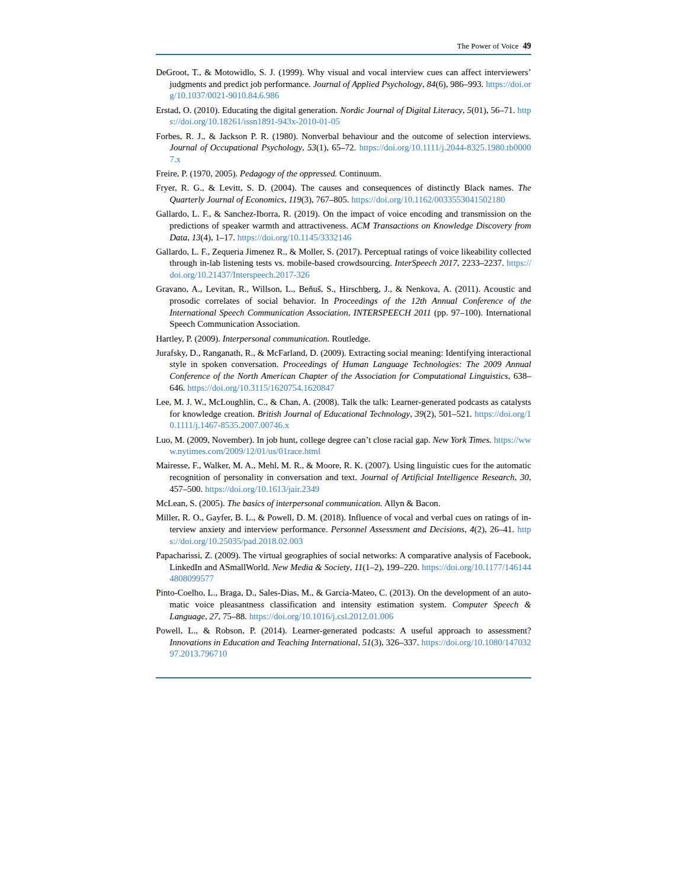The Power of Voice 49
DeGroot, T., & Motowidlo, S. J. (1999). Why visual and vocal interview cues can affect interviewers’ judgments and predict job performance. Journal of Applied Psychology, 84(6), 986–993. https://doi.org/10.1037/0021-9010.84.6.986
Erstad, O. (2010). Educating the digital generation. Nordic Journal of Digital Literacy, 5(01), 56–71. https://doi.org/10.18261/issn1891-943x-2010-01-05
Forbes, R. J., & Jackson P. R. (1980). Nonverbal behaviour and the outcome of selection interviews. Journal of Occupational Psychology, 53(1), 65–72. https://doi.org/10.1111/j.2044-8325.1980.tb00007.x
Freire, P. (1970, 2005). Pedagogy of the oppressed. Continuum.
Fryer, R. G., & Levitt, S. D. (2004). The causes and consequences of distinctly Black names. The Quarterly Journal of Economics, 119(3), 767–805. https://doi.org/10.1162/0033553041502180
Gallardo, L. F., & Sanchez-Iborra, R. (2019). On the impact of voice encoding and transmission on the predictions of speaker warmth and attractiveness. ACM Transactions on Knowledge Discovery from Data, 13(4), 1–17. https://doi.org/10.1145/3332146
Gallardo, L. F., Zequeria Jimenez R., & Moller, S. (2017). Perceptual ratings of voice likeability collected through in-lab listening tests vs. mobile-based crowdsourcing. InterSpeech 2017, 2233–2237. https://doi.org/10.21437/Interspeech.2017-326
Gravano, A., Levitan, R., Willson, L., Beňuš, S., Hirschberg, J., & Nenkova, A. (2011). Acoustic and prosodic correlates of social behavior. In Proceedings of the 12th Annual Conference of the International Speech Communication Association, INTERSPEECH 2011 (pp. 97–100). International Speech Communication Association.
Hartley, P. (2009). Interpersonal communication. Routledge.
Jurafsky, D., Ranganath, R., & McFarland, D. (2009). Extracting social meaning: Identifying interactional style in spoken conversation. Proceedings of Human Language Technologies: The 2009 Annual Conference of the North American Chapter of the Association for Computational Linguistics, 638–646. https://doi.org/10.3115/1620754.1620847
Lee, M. J. W., McLoughlin, C., & Chan, A. (2008). Talk the talk: Learner-generated podcasts as catalysts for knowledge creation. British Journal of Educational Technology, 39(2), 501–521. https://doi.org/10.1111/j.1467-8535.2007.00746.x
Luo, M. (2009, November). In job hunt, college degree can’t close racial gap. New York Times. https://www.nytimes.com/2009/12/01/us/01race.html
Mairesse, F., Walker, M. A., Mehl, M. R., & Moore, R. K. (2007). Using linguistic cues for the automatic recognition of personality in conversation and text. Journal of Artificial Intelligence Research, 30, 457–500. https://doi.org/10.1613/jair.2349
McLean, S. (2005). The basics of interpersonal communication. Allyn & Bacon.
Miller, R. O., Gayfer, B. L., & Powell, D. M. (2018). Influence of vocal and verbal cues on ratings of interview anxiety and interview performance. Personnel Assessment and Decisions, 4(2), 26–41. https://doi.org/10.25035/pad.2018.02.003
Papacharissi, Z. (2009). The virtual geographies of social networks: A comparative analysis of Facebook, LinkedIn and ASmallWorld. New Media & Society, 11(1–2), 199–220. https://doi.org/10.1177/1461444808099577
Pinto-Coelho, L., Braga, D., Sales-Dias, M., & Garcia-Mateo, C. (2013). On the development of an automatic voice pleasantness classification and intensity estimation system. Computer Speech & Language, 27, 75–88. https://doi.org/10.1016/j.csl.2012.01.006
Powell, L., & Robson, P. (2014). Learner-generated podcasts: A useful approach to assessment? Innovations in Education and Teaching International, 51(3), 326–337. https://doi.org/10.1080/14703297.2013.796710